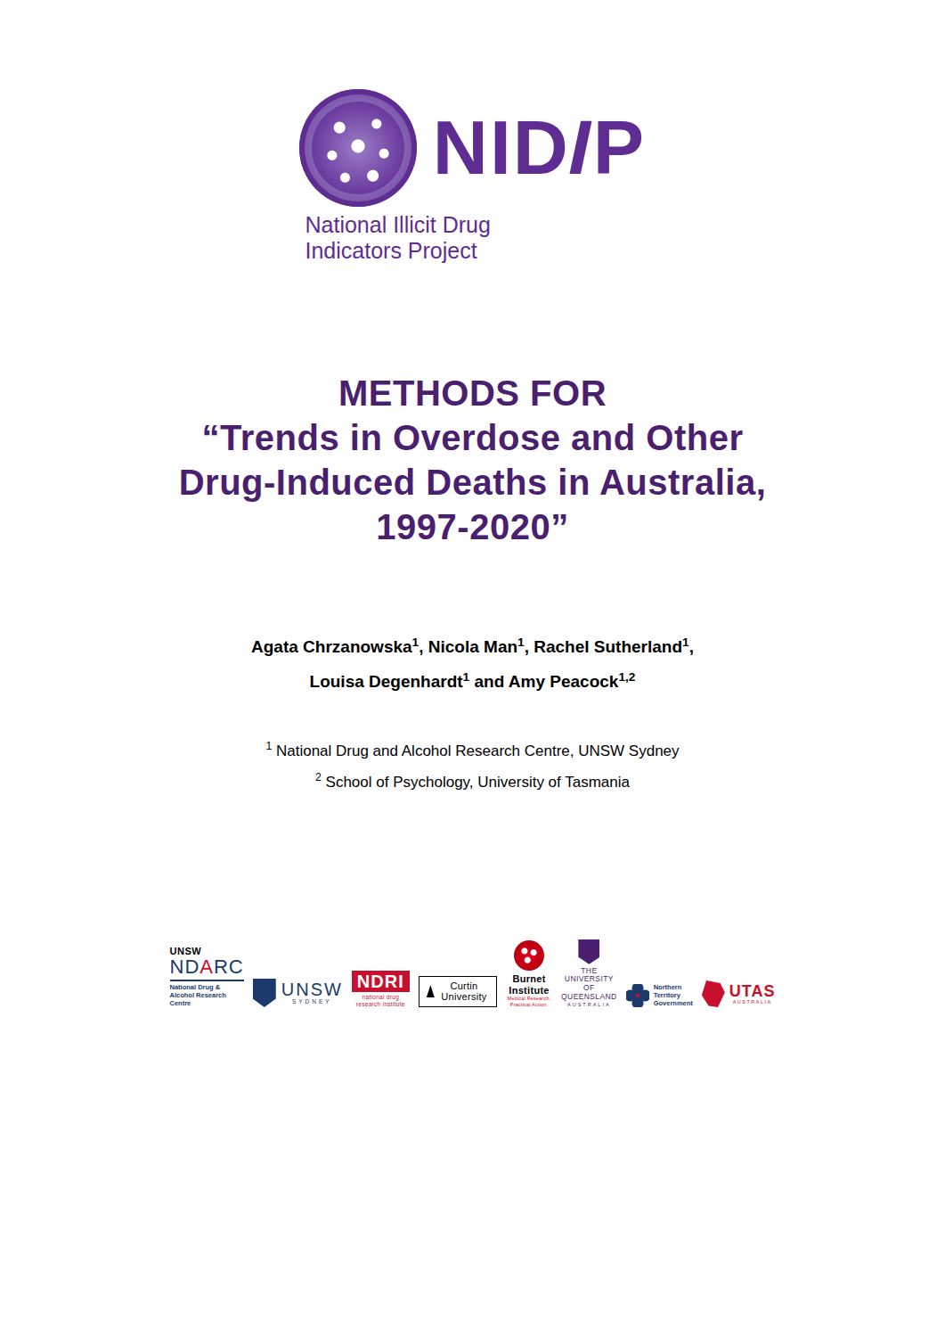NIDIP
National Illicit Drug
Indicators Project
METHODS FOR “Trends in Overdose and Other Drug-Induced Deaths in Australia, 1997-2020”
Agata Chrzanowska1, Nicola Man1, Rachel Sutherland1,
Louisa Degenhardt1 and Amy Peacock1,2
1 National Drug and Alcohol Research Centre, UNSW Sydney
2 School of Psychology, University of Tasmania
UNSW
NDARC
National Drug &
Alcohol Research Centre
UNSW
SYDNEY
NDRI
national drug research institute
Curtin University
Burnet Institute
Medical Research. Practical Action.
THE UNIVERSITY
OF QUEENSLAND
AUSTRALIA
Northern
Territory
Government
UTAS
AUSTRALIA